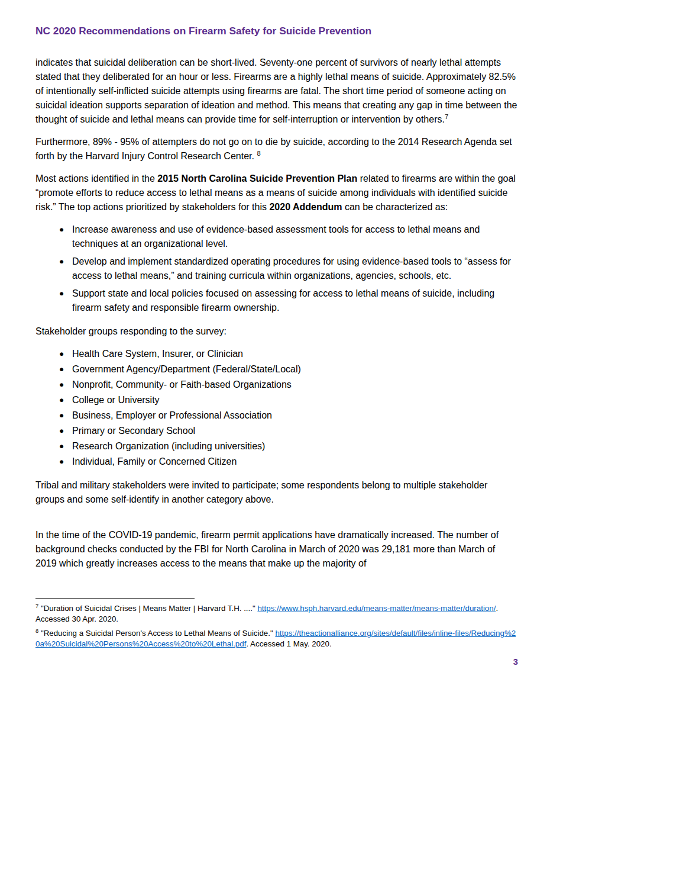NC 2020 Recommendations on Firearm Safety for Suicide Prevention
indicates that suicidal deliberation can be short-lived. Seventy-one percent of survivors of nearly lethal attempts stated that they deliberated for an hour or less. Firearms are a highly lethal means of suicide. Approximately 82.5% of intentionally self-inflicted suicide attempts using firearms are fatal. The short time period of someone acting on suicidal ideation supports separation of ideation and method. This means that creating any gap in time between the thought of suicide and lethal means can provide time for self-interruption or intervention by others.7
Furthermore, 89% - 95% of attempters do not go on to die by suicide, according to the 2014 Research Agenda set forth by the Harvard Injury Control Research Center. 8
Most actions identified in the 2015 North Carolina Suicide Prevention Plan related to firearms are within the goal “promote efforts to reduce access to lethal means as a means of suicide among individuals with identified suicide risk.” The top actions prioritized by stakeholders for this 2020 Addendum can be characterized as:
Increase awareness and use of evidence-based assessment tools for access to lethal means and techniques at an organizational level.
Develop and implement standardized operating procedures for using evidence-based tools to “assess for access to lethal means,” and training curricula within organizations, agencies, schools, etc.
Support state and local policies focused on assessing for access to lethal means of suicide, including firearm safety and responsible firearm ownership.
Stakeholder groups responding to the survey:
Health Care System, Insurer, or Clinician
Government Agency/Department (Federal/State/Local)
Nonprofit, Community- or Faith-based Organizations
College or University
Business, Employer or Professional Association
Primary or Secondary School
Research Organization (including universities)
Individual, Family or Concerned Citizen
Tribal and military stakeholders were invited to participate; some respondents belong to multiple stakeholder groups and some self-identify in another category above.
In the time of the COVID-19 pandemic, firearm permit applications have dramatically increased. The number of background checks conducted by the FBI for North Carolina in March of 2020 was 29,181 more than March of 2019 which greatly increases access to the means that make up the majority of
7 "Duration of Suicidal Crises | Means Matter | Harvard T.H. ...." https://www.hsph.harvard.edu/means-matter/means-matter/duration/. Accessed 30 Apr. 2020.
8 "Reducing a Suicidal Person's Access to Lethal Means of Suicide." https://theactionalliance.org/sites/default/files/inline-files/Reducing%20a%20Suicidal%20Persons%20Access%20to%20Lethal.pdf. Accessed 1 May. 2020.
3